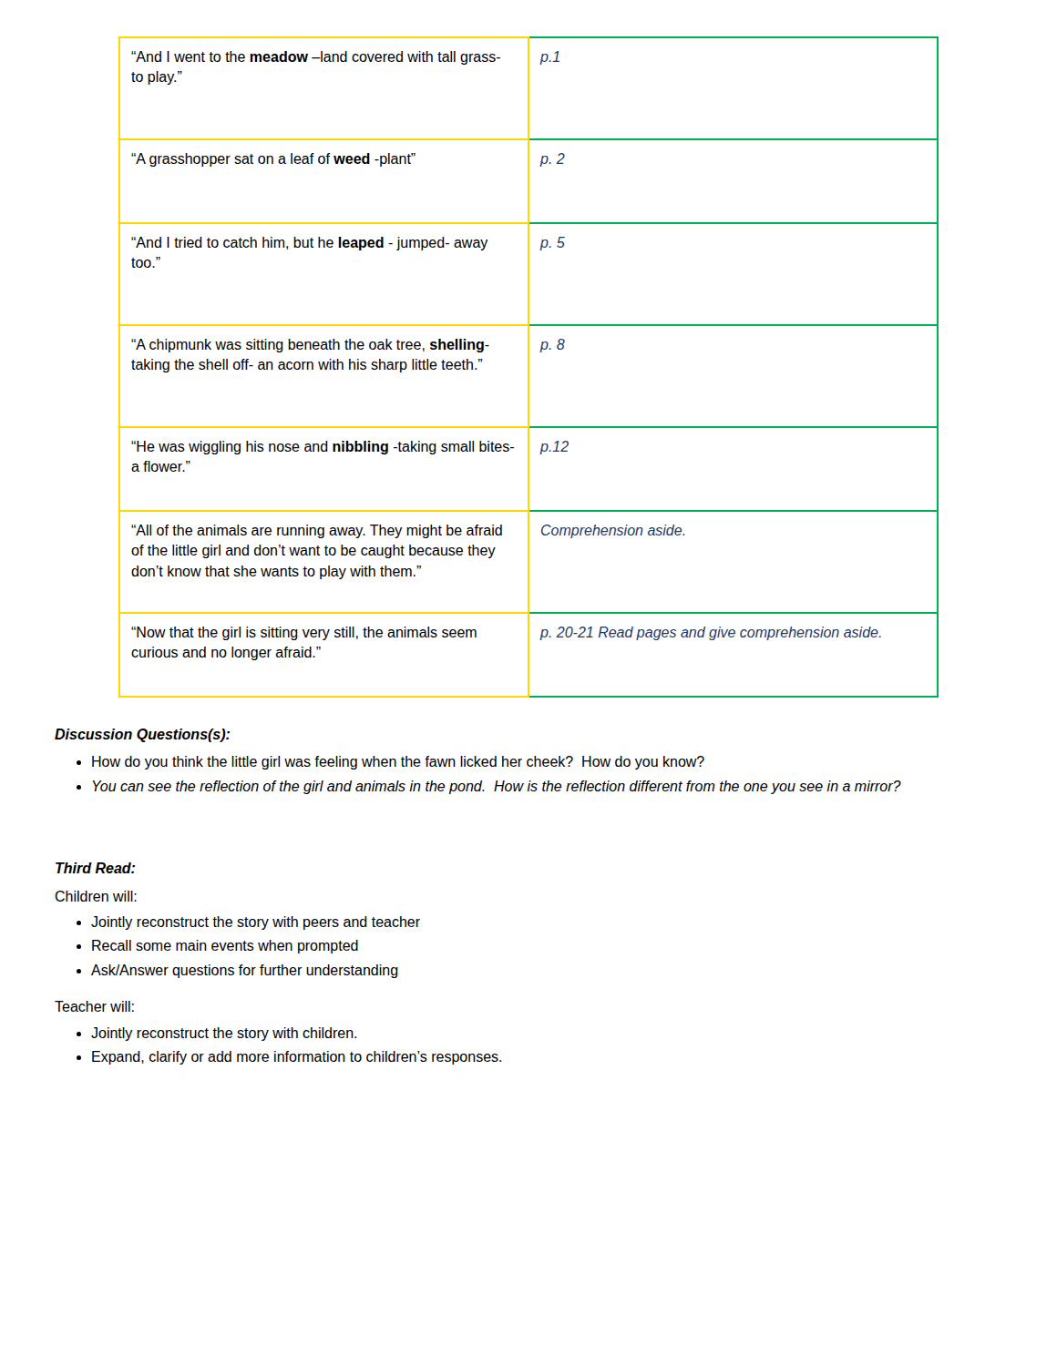| “And I went to the meadow –land covered with tall grass- to play.” | p.1 |
| “A grasshopper sat on a leaf of weed -plant” | p. 2 |
| “And I tried to catch him, but he leaped - jumped- away too.” | p. 5 |
| “A chipmunk was sitting beneath the oak tree, shelling - taking the shell off- an acorn with his sharp little teeth.” | p. 8 |
| “He was wiggling his nose and nibbling -taking small bites- a flower.” | p.12 |
| “All of the animals are running away. They might be afraid of the little girl and don’t want to be caught because they don’t know that she wants to play with them.” | Comprehension aside. |
| “Now that the girl is sitting very still, the animals seem curious and no longer afraid.” | p. 20-21 Read pages and give comprehension aside. |
Discussion Questions(s):
How do you think the little girl was feeling when the fawn licked her cheek? How do you know?
You can see the reflection of the girl and animals in the pond. How is the reflection different from the one you see in a mirror?
Third Read:
Children will:
Jointly reconstruct the story with peers and teacher
Recall some main events when prompted
Ask/Answer questions for further understanding
Teacher will:
Jointly reconstruct the story with children.
Expand, clarify or add more information to children’s responses.